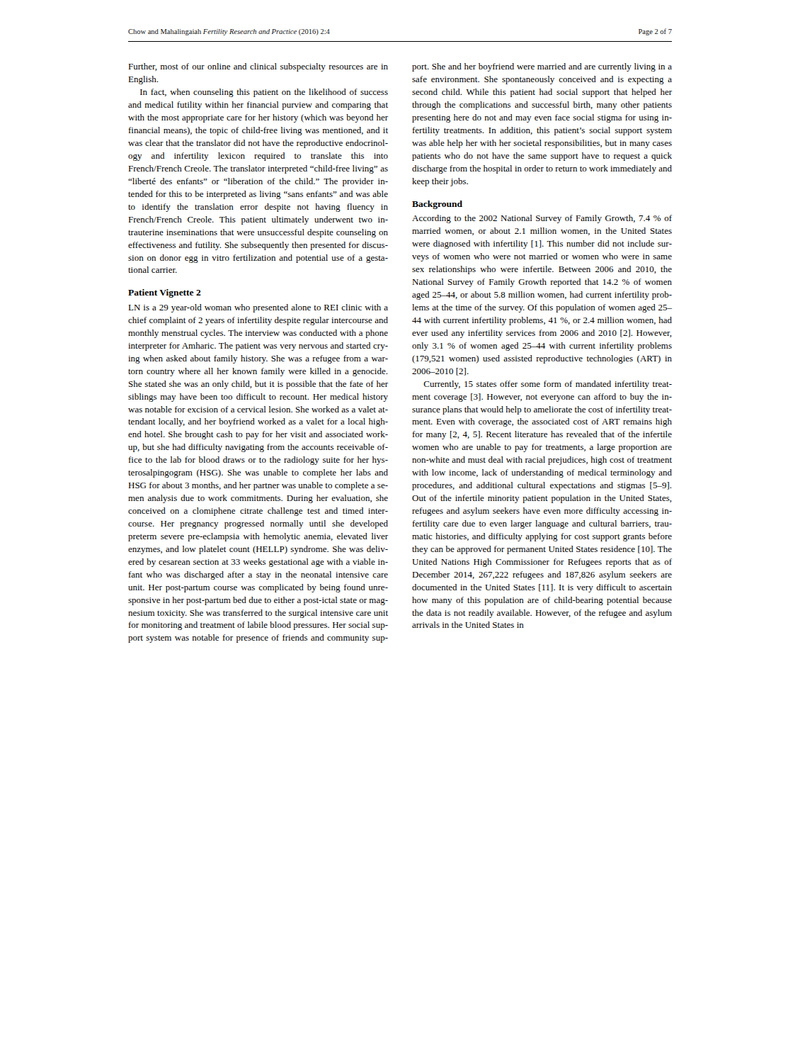Chow and Mahalingaiah Fertility Research and Practice (2016) 2:4
Page 2 of 7
Further, most of our online and clinical subspecialty resources are in English.
In fact, when counseling this patient on the likelihood of success and medical futility within her financial purview and comparing that with the most appropriate care for her history (which was beyond her financial means), the topic of child-free living was mentioned, and it was clear that the translator did not have the reproductive endocrinology and infertility lexicon required to translate this into French/French Creole. The translator interpreted “child-free living” as “liberté des enfants” or “liberation of the child.” The provider intended for this to be interpreted as living “sans enfants” and was able to identify the translation error despite not having fluency in French/French Creole. This patient ultimately underwent two intrauterine inseminations that were unsuccessful despite counseling on effectiveness and futility. She subsequently then presented for discussion on donor egg in vitro fertilization and potential use of a gestational carrier.
Patient Vignette 2
LN is a 29 year-old woman who presented alone to REI clinic with a chief complaint of 2 years of infertility despite regular intercourse and monthly menstrual cycles. The interview was conducted with a phone interpreter for Amharic. The patient was very nervous and started crying when asked about family history. She was a refugee from a war-torn country where all her known family were killed in a genocide. She stated she was an only child, but it is possible that the fate of her siblings may have been too difficult to recount. Her medical history was notable for excision of a cervical lesion. She worked as a valet attendant locally, and her boyfriend worked as a valet for a local high-end hotel. She brought cash to pay for her visit and associated work-up, but she had difficulty navigating from the accounts receivable office to the lab for blood draws or to the radiology suite for her hysterosalpingogram (HSG). She was unable to complete her labs and HSG for about 3 months, and her partner was unable to complete a semen analysis due to work commitments. During her evaluation, she conceived on a clomiphene citrate challenge test and timed intercourse. Her pregnancy progressed normally until she developed preterm severe pre-eclampsia with hemolytic anemia, elevated liver enzymes, and low platelet count (HELLP) syndrome. She was delivered by cesarean section at 33 weeks gestational age with a viable infant who was discharged after a stay in the neonatal intensive care unit. Her post-partum course was complicated by being found unresponsive in her post-partum bed due to either a post-ictal state or magnesium toxicity. She was transferred to the surgical intensive care unit for monitoring and treatment of labile blood pressures. Her social support system was notable for presence of friends and community support. She and her boyfriend were married and are currently living in a safe environment. She spontaneously conceived and is expecting a second child. While this patient had social support that helped her through the complications and successful birth, many other patients presenting here do not and may even face social stigma for using infertility treatments. In addition, this patient’s social support system was able help her with her societal responsibilities, but in many cases patients who do not have the same support have to request a quick discharge from the hospital in order to return to work immediately and keep their jobs.
Background
According to the 2002 National Survey of Family Growth, 7.4 % of married women, or about 2.1 million women, in the United States were diagnosed with infertility [1]. This number did not include surveys of women who were not married or women who were in same sex relationships who were infertile. Between 2006 and 2010, the National Survey of Family Growth reported that 14.2 % of women aged 25–44, or about 5.8 million women, had current infertility problems at the time of the survey. Of this population of women aged 25–44 with current infertility problems, 41 %, or 2.4 million women, had ever used any infertility services from 2006 and 2010 [2]. However, only 3.1 % of women aged 25–44 with current infertility problems (179,521 women) used assisted reproductive technologies (ART) in 2006–2010 [2].
Currently, 15 states offer some form of mandated infertility treatment coverage [3]. However, not everyone can afford to buy the insurance plans that would help to ameliorate the cost of infertility treatment. Even with coverage, the associated cost of ART remains high for many [2, 4, 5]. Recent literature has revealed that of the infertile women who are unable to pay for treatments, a large proportion are non-white and must deal with racial prejudices, high cost of treatment with low income, lack of understanding of medical terminology and procedures, and additional cultural expectations and stigmas [5–9]. Out of the infertile minority patient population in the United States, refugees and asylum seekers have even more difficulty accessing infertility care due to even larger language and cultural barriers, traumatic histories, and difficulty applying for cost support grants before they can be approved for permanent United States residence [10]. The United Nations High Commissioner for Refugees reports that as of December 2014, 267,222 refugees and 187,826 asylum seekers are documented in the United States [11]. It is very difficult to ascertain how many of this population are of child-bearing potential because the data is not readily available. However, of the refugee and asylum arrivals in the United States in